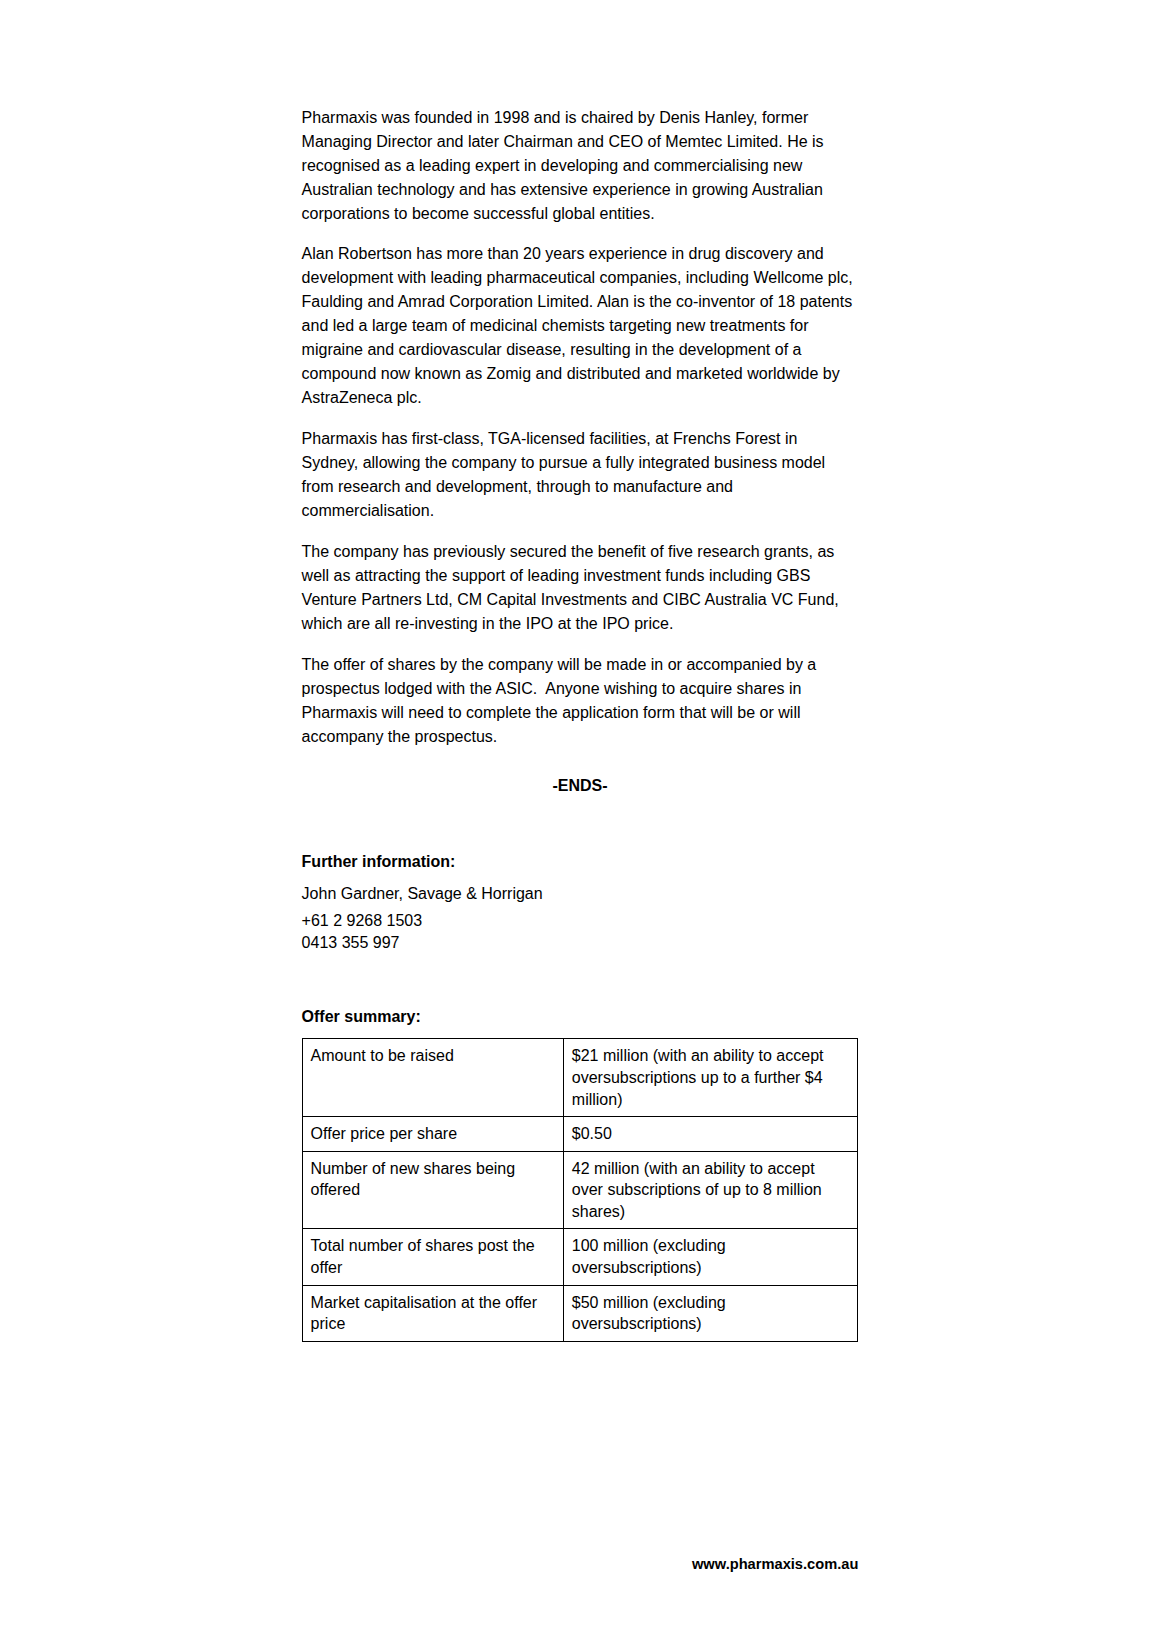Pharmaxis was founded in 1998 and is chaired by Denis Hanley, former Managing Director and later Chairman and CEO of Memtec Limited. He is recognised as a leading expert in developing and commercialising new Australian technology and has extensive experience in growing Australian corporations to become successful global entities.
Alan Robertson has more than 20 years experience in drug discovery and development with leading pharmaceutical companies, including Wellcome plc, Faulding and Amrad Corporation Limited. Alan is the co-inventor of 18 patents and led a large team of medicinal chemists targeting new treatments for migraine and cardiovascular disease, resulting in the development of a compound now known as Zomig and distributed and marketed worldwide by AstraZeneca plc.
Pharmaxis has first-class, TGA-licensed facilities, at Frenchs Forest in Sydney, allowing the company to pursue a fully integrated business model from research and development, through to manufacture and commercialisation.
The company has previously secured the benefit of five research grants, as well as attracting the support of leading investment funds including GBS Venture Partners Ltd, CM Capital Investments and CIBC Australia VC Fund, which are all re-investing in the IPO at the IPO price.
The offer of shares by the company will be made in or accompanied by a prospectus lodged with the ASIC. Anyone wishing to acquire shares in Pharmaxis will need to complete the application form that will be or will accompany the prospectus.
-ENDS-
Further information:
John Gardner, Savage & Horrigan
+61 2 9268 1503
0413 355 997
Offer summary:
| Amount to be raised | $21 million (with an ability to accept oversubscriptions up to a further $4 million) |
| Offer price per share | $0.50 |
| Number of new shares being offered | 42 million (with an ability to accept over subscriptions of up to 8 million shares) |
| Total number of shares post the offer | 100 million (excluding oversubscriptions) |
| Market capitalisation at the offer price | $50 million (excluding oversubscriptions) |
www.pharmaxis.com.au